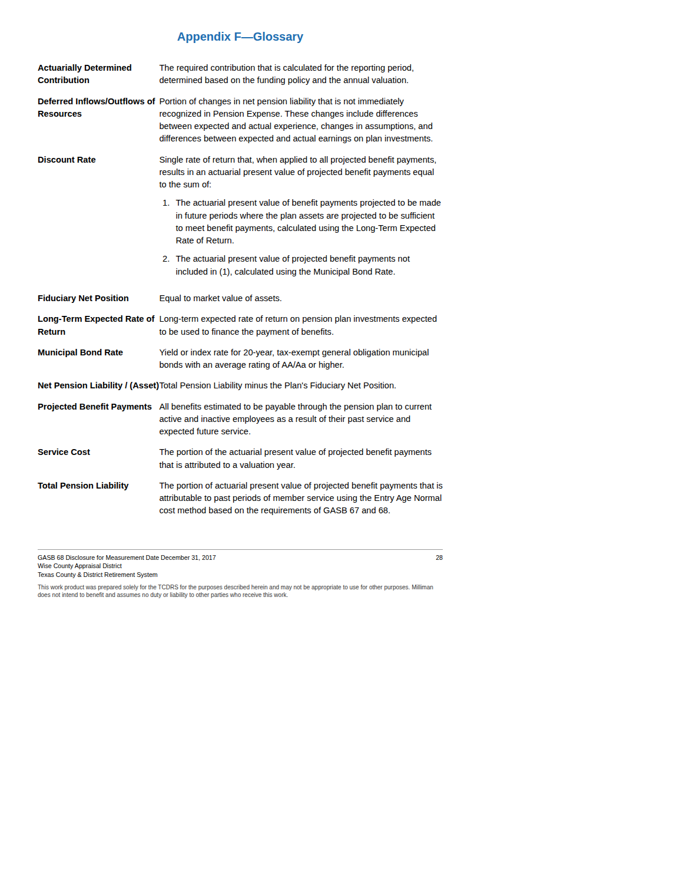Appendix F—Glossary
| Actuarially Determined Contribution | The required contribution that is calculated for the reporting period, determined based on the funding policy and the annual valuation. |
| Deferred Inflows/Outflows of Resources | Portion of changes in net pension liability that is not immediately recognized in Pension Expense. These changes include differences between expected and actual experience, changes in assumptions, and differences between expected and actual earnings on plan investments. |
| Discount Rate | Single rate of return that, when applied to all projected benefit payments, results in an actuarial present value of projected benefit payments equal to the sum of: The actuarial present value of benefit payments projected to be made in future periods where the plan assets are projected to be sufficient to meet benefit payments, calculated using the Long-Term Expected Rate of Return. The actuarial present value of projected benefit payments not included in (1), calculated using the Municipal Bond Rate. |
| Fiduciary Net Position | Equal to market value of assets. |
| Long-Term Expected Rate of Return | Long-term expected rate of return on pension plan investments expected to be used to finance the payment of benefits. |
| Municipal Bond Rate | Yield or index rate for 20-year, tax-exempt general obligation municipal bonds with an average rating of AA/Aa or higher. |
| Net Pension Liability / (Asset) | Total Pension Liability minus the Plan's Fiduciary Net Position. |
| Projected Benefit Payments | All benefits estimated to be payable through the pension plan to current active and inactive employees as a result of their past service and expected future service. |
| Service Cost | The portion of the actuarial present value of projected benefit payments that is attributed to a valuation year. |
| Total Pension Liability | The portion of actuarial present value of projected benefit payments that is attributable to past periods of member service using the Entry Age Normal cost method based on the requirements of GASB 67 and 68. |
GASB 68 Disclosure for Measurement Date December 31, 2017
Wise County Appraisal District
Texas County & District Retirement System 28
This work product was prepared solely for the TCDRS for the purposes described herein and may not be appropriate to use for other purposes. Milliman does not intend to benefit and assumes no duty or liability to other parties who receive this work.